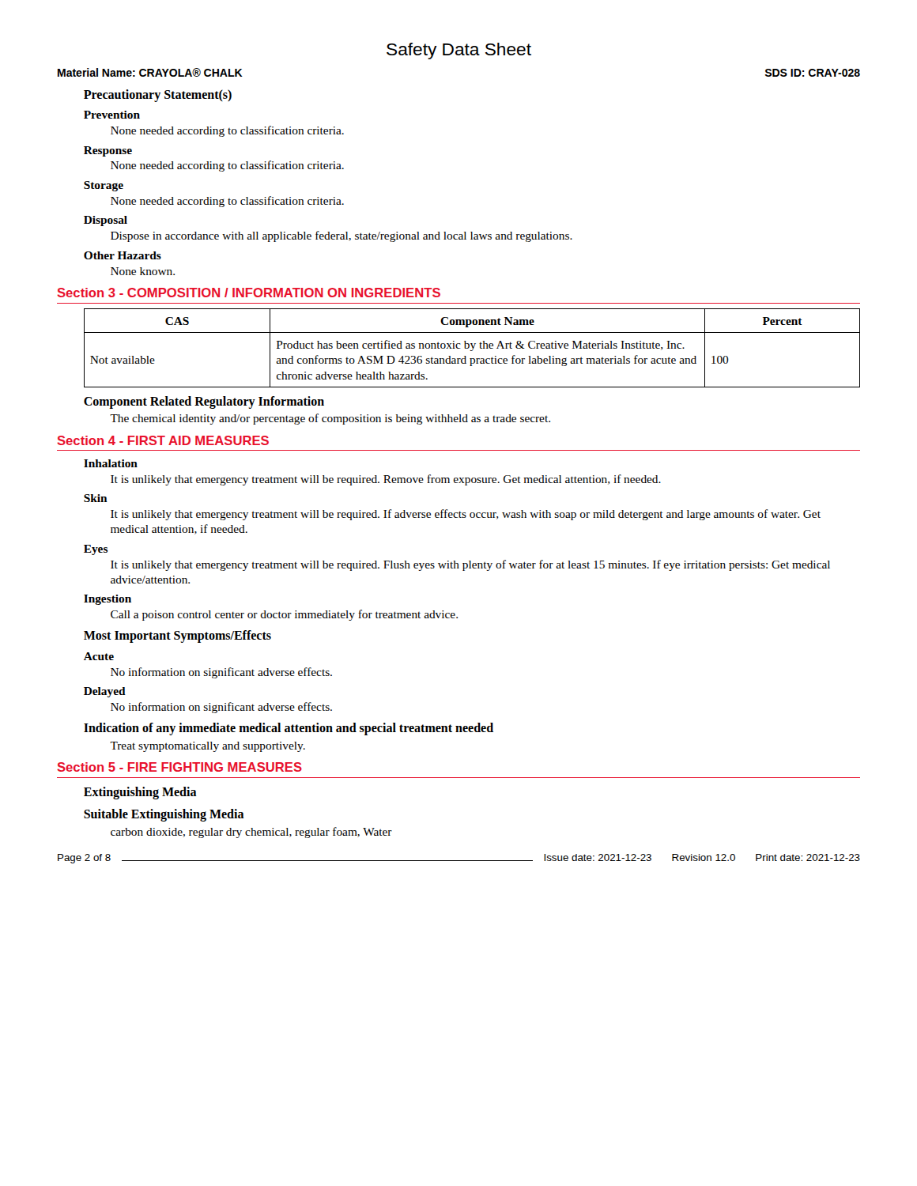Safety Data Sheet
Material Name: CRAYOLA® CHALK
SDS ID: CRAY-028
Precautionary Statement(s)
Prevention
None needed according to classification criteria.
Response
None needed according to classification criteria.
Storage
None needed according to classification criteria.
Disposal
Dispose in accordance with all applicable federal, state/regional and local laws and regulations.
Other Hazards
None known.
Section 3 - COMPOSITION / INFORMATION ON INGREDIENTS
| CAS | Component Name | Percent |
| --- | --- | --- |
| Not available | Product has been certified as nontoxic by the Art & Creative Materials Institute, Inc. and conforms to ASM D 4236 standard practice for labeling art materials for acute and chronic adverse health hazards. | 100 |
Component Related Regulatory Information
The chemical identity and/or percentage of composition is being withheld as a trade secret.
Section 4 - FIRST AID MEASURES
Inhalation
It is unlikely that emergency treatment will be required. Remove from exposure. Get medical attention, if needed.
Skin
It is unlikely that emergency treatment will be required. If adverse effects occur, wash with soap or mild detergent and large amounts of water. Get medical attention, if needed.
Eyes
It is unlikely that emergency treatment will be required. Flush eyes with plenty of water for at least 15 minutes. If eye irritation persists: Get medical advice/attention.
Ingestion
Call a poison control center or doctor immediately for treatment advice.
Most Important Symptoms/Effects
Acute
No information on significant adverse effects.
Delayed
No information on significant adverse effects.
Indication of any immediate medical attention and special treatment needed
Treat symptomatically and supportively.
Section 5 - FIRE FIGHTING MEASURES
Extinguishing Media
Suitable Extinguishing Media
carbon dioxide, regular dry chemical, regular foam, Water
Page 2 of 8
Issue date: 2021-12-23 Revision 12.0 Print date: 2021-12-23